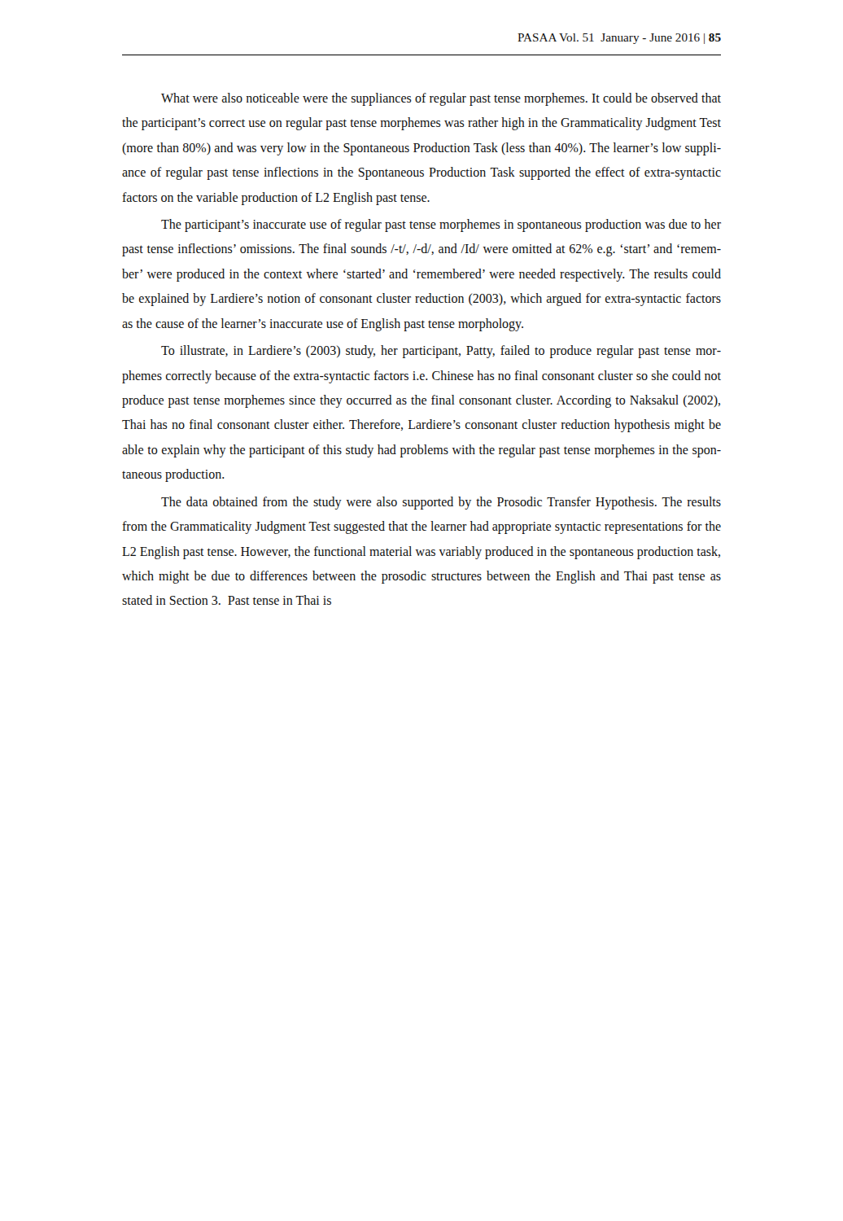PASAA Vol. 51 January - June 2016 | 85
What were also noticeable were the suppliances of regular past tense morphemes. It could be observed that the participant’s correct use on regular past tense morphemes was rather high in the Grammaticality Judgment Test (more than 80%) and was very low in the Spontaneous Production Task (less than 40%). The learner’s low suppliance of regular past tense inflections in the Spontaneous Production Task supported the effect of extra-syntactic factors on the variable production of L2 English past tense.
The participant’s inaccurate use of regular past tense morphemes in spontaneous production was due to her past tense inflections’ omissions. The final sounds /-t/, /-d/, and /Id/ were omitted at 62% e.g. ‘start’ and ‘remember’ were produced in the context where ‘started’ and ‘remembered’ were needed respectively. The results could be explained by Lardiere’s notion of consonant cluster reduction (2003), which argued for extra-syntactic factors as the cause of the learner’s inaccurate use of English past tense morphology.
To illustrate, in Lardiere’s (2003) study, her participant, Patty, failed to produce regular past tense morphemes correctly because of the extra-syntactic factors i.e. Chinese has no final consonant cluster so she could not produce past tense morphemes since they occurred as the final consonant cluster. According to Naksakul (2002), Thai has no final consonant cluster either. Therefore, Lardiere’s consonant cluster reduction hypothesis might be able to explain why the participant of this study had problems with the regular past tense morphemes in the spontaneous production.
The data obtained from the study were also supported by the Prosodic Transfer Hypothesis. The results from the Grammaticality Judgment Test suggested that the learner had appropriate syntactic representations for the L2 English past tense. However, the functional material was variably produced in the spontaneous production task, which might be due to differences between the prosodic structures between the English and Thai past tense as stated in Section 3. Past tense in Thai is